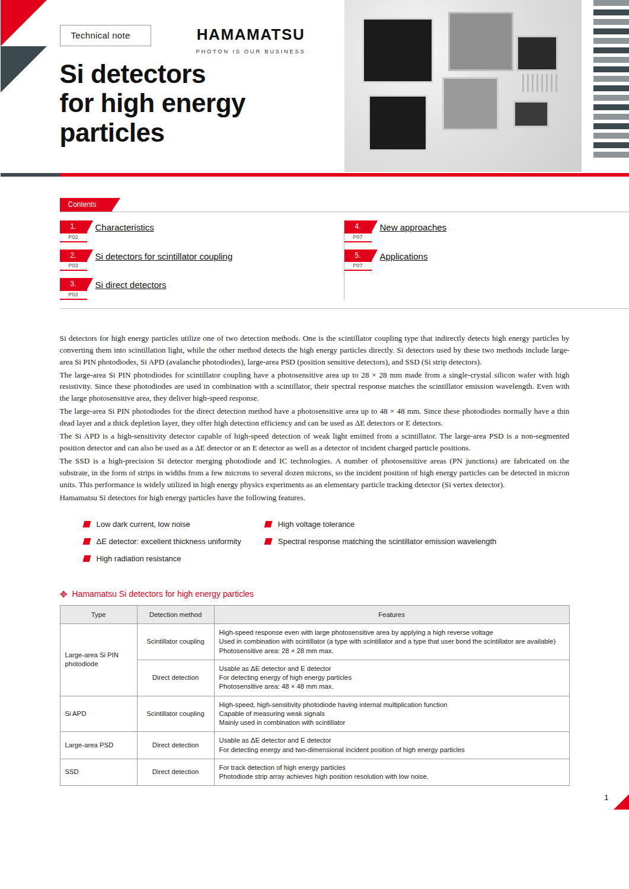Technical note
HAMAMATSU
PHOTON IS OUR BUSINESS
Si detectors
for high energy
particles
Contents
1.P02
Characteristics
2.P03
Si detectors for scintillator coupling
3.P03
Si direct detectors
4.P07
New approaches
5.P07
Applications
Si detectors for high energy particles utilize one of two detection methods. One is the scintillator coupling type that indirectly detects high energy particles by converting them into scintillation light, while the other method detects the high energy particles directly. Si detectors used by these two methods include large-area Si PIN photodiodes, Si APD (avalanche photodiodes), large-area PSD (position sensitive detectors), and SSD (Si strip detectors).
The large-area Si PIN photodiodes for scintillator coupling have a photosensitive area up to 28 × 28 mm made from a single-crystal silicon wafer with high resistivity. Since these photodiodes are used in combination with a scintillator, their spectral response matches the scintillator emission wavelength. Even with the large photosensitive area, they deliver high-speed response.
The large-area Si PIN photodiodes for the direct detection method have a photosensitive area up to 48 × 48 mm. Since these photodiodes normally have a thin dead layer and a thick depletion layer, they offer high detection efficiency and can be used as ΔE detectors or E detectors.
The Si APD is a high-sensitivity detector capable of high-speed detection of weak light emitted from a scintillator. The large-area PSD is a non-segmented position detector and can also be used as a ΔE detector or an E detector as well as a detector of incident charged particle positions.
The SSD is a high-precision Si detector merging photodiode and IC technologies. A number of photosensitive areas (PN junctions) are fabricated on the substrate, in the form of strips in widths from a few microns to several dozen microns, so the incident position of high energy particles can be detected in micron units. This performance is widely utilized in high energy physics experiments as an elementary particle tracking detector (Si vertex detector).
Hamamatsu Si detectors for high energy particles have the following features.
Low dark current, low noise
ΔE detector: excellent thickness uniformity
High radiation resistance
High voltage tolerance
Spectral response matching the scintillator emission wavelength
✥ Hamamatsu Si detectors for high energy particles
| Type | Detection method | Features |
| --- | --- | --- |
| Large-area Si PIN photodiode | Scintillator coupling | High-speed response even with large photosensitive area by applying a high reverse voltage Used in combination with scintillator (a type with scintillator and a type that user bond the scintillator are available) Photosensitive area: 28 × 28 mm max. |
| Direct detection | Usable as ΔE detector and E detector For detecting energy of high energy particles Photosensitive area: 48 × 48 mm max. |
| Si APD | Scintillator coupling | High-speed, high-sensitivity photodiode having internal multiplication function Capable of measuring weak signals Mainly used in combination with scintillator |
| Large-area PSD | Direct detection | Usable as ΔE detector and E detector For detecting energy and two-dimensional incident position of high energy particles |
| SSD | Direct detection | For track detection of high energy particles Photodiode strip array achieves high position resolution with low noise. |
1